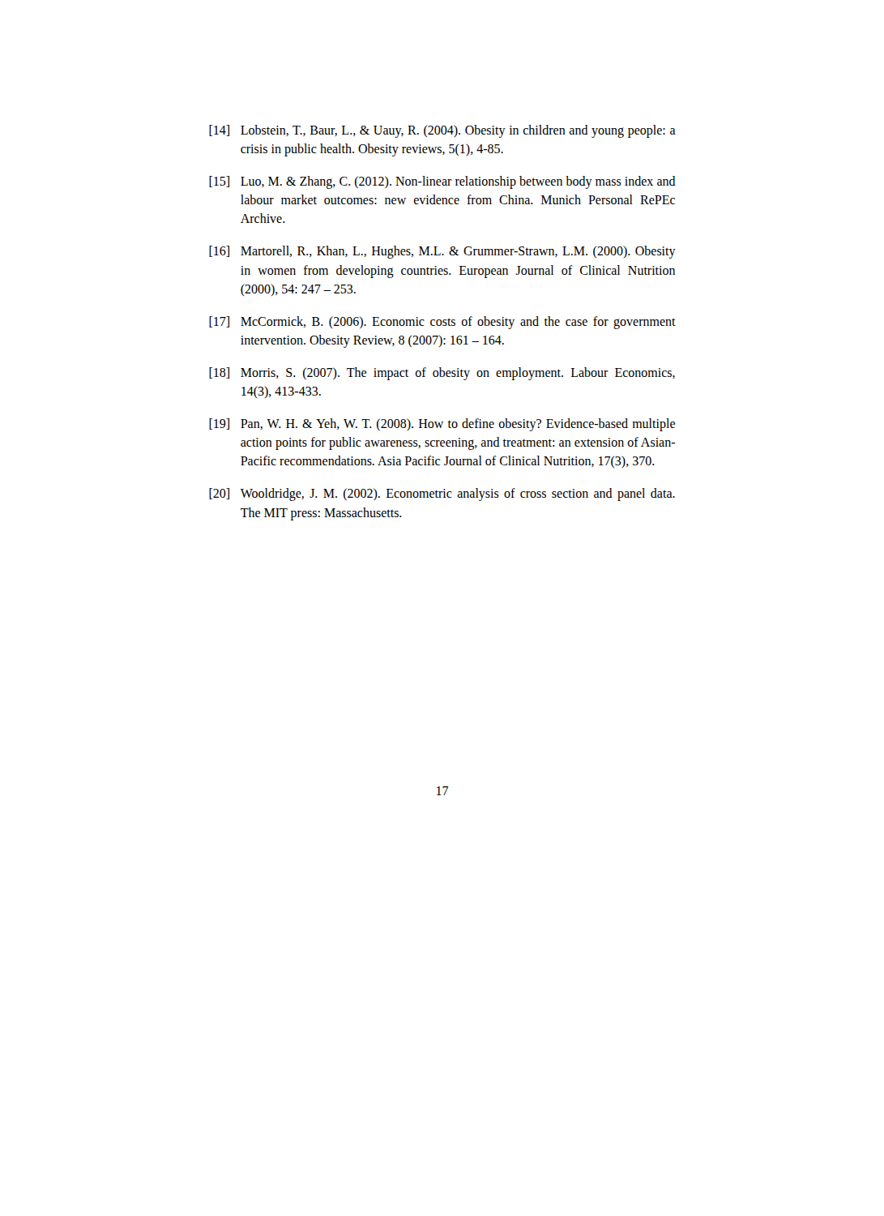[14] Lobstein, T., Baur, L., & Uauy, R. (2004). Obesity in children and young people: a crisis in public health. Obesity reviews, 5(1), 4-85.
[15] Luo, M. & Zhang, C. (2012). Non-linear relationship between body mass index and labour market outcomes: new evidence from China. Munich Personal RePEc Archive.
[16] Martorell, R., Khan, L., Hughes, M.L. & Grummer-Strawn, L.M. (2000). Obesity in women from developing countries. European Journal of Clinical Nutrition (2000), 54: 247 – 253.
[17] McCormick, B. (2006). Economic costs of obesity and the case for government intervention. Obesity Review, 8 (2007): 161 – 164.
[18] Morris, S. (2007). The impact of obesity on employment. Labour Economics, 14(3), 413-433.
[19] Pan, W. H. & Yeh, W. T. (2008). How to define obesity? Evidence-based multiple action points for public awareness, screening, and treatment: an extension of Asian-Pacific recommendations. Asia Pacific Journal of Clinical Nutrition, 17(3), 370.
[20] Wooldridge, J. M. (2002). Econometric analysis of cross section and panel data. The MIT press: Massachusetts.
17